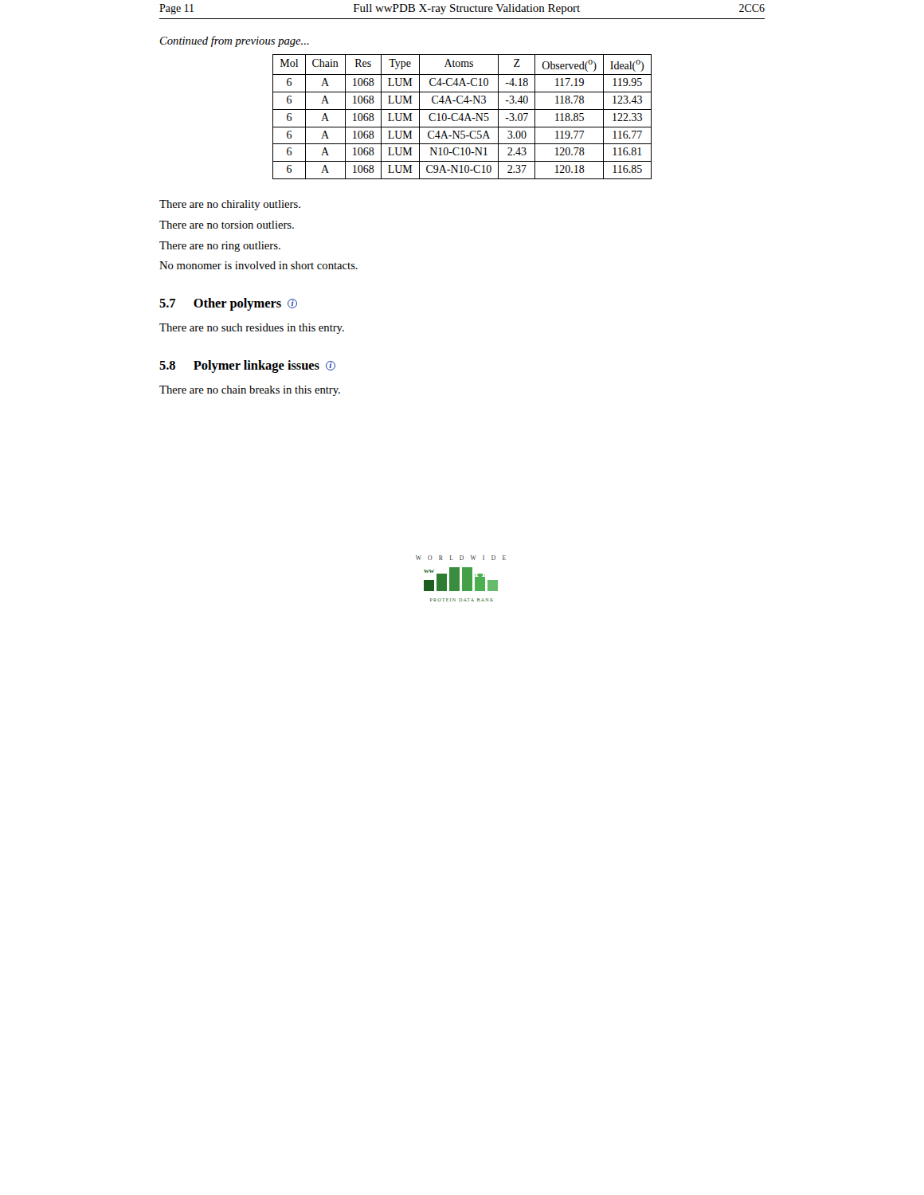Page 11
Full wwPDB X-ray Structure Validation Report
2CC6
Continued from previous page...
| Mol | Chain | Res | Type | Atoms | Z | Observed( o ) | Ideal( o ) |
| --- | --- | --- | --- | --- | --- | --- | --- |
| 6 | A | 1068 | LUM | C4-C4A-C10 | -4.18 | 117.19 | 119.95 |
| 6 | A | 1068 | LUM | C4A-C4-N3 | -3.40 | 118.78 | 123.43 |
| 6 | A | 1068 | LUM | C10-C4A-N5 | -3.07 | 118.85 | 122.33 |
| 6 | A | 1068 | LUM | C4A-N5-C5A | 3.00 | 119.77 | 116.77 |
| 6 | A | 1068 | LUM | N10-C10-N1 | 2.43 | 120.78 | 116.81 |
| 6 | A | 1068 | LUM | C9A-N10-C10 | 2.37 | 120.18 | 116.85 |
There are no chirality outliers.
There are no torsion outliers.
There are no ring outliers.
No monomer is involved in short contacts.
5.7 Other polymers i
There are no such residues in this entry.
5.8 Polymer linkage issues i
There are no chain breaks in this entry.
W O R L D W I D E
ww
PDB
PROTEIN DATA BANK